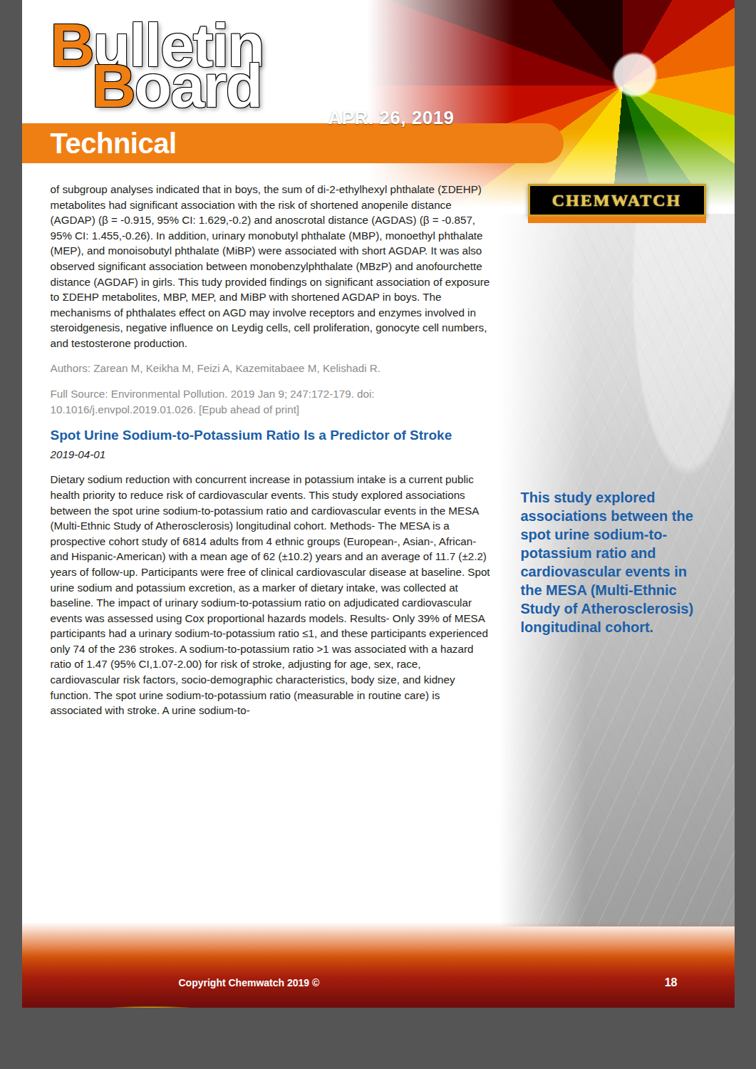Bulletin
Board
APR. 26, 2019
Technical
CHEMWATCH
of subgroup analyses indicated that in boys, the sum of di-2-ethylhexyl phthalate (ΣDEHP) metabolites had significant association with the risk of shortened anopenile distance (AGDAP) (β = -0.915, 95% CI: 1.629,-0.2) and anoscrotal distance (AGDAS) (β = -0.857, 95% CI: 1.455,-0.26). In addition, urinary monobutyl phthalate (MBP), monoethyl phthalate (MEP), and monoisobutyl phthalate (MiBP) were associated with short AGDAP. It was also observed significant association between monobenzylphthalate (MBzP) and anofourchette distance (AGDAF) in girls. This tudy provided findings on significant association of exposure to ΣDEHP metabolites, MBP, MEP, and MiBP with shortened AGDAP in boys. The mechanisms of phthalates effect on AGD may involve receptors and enzymes involved in steroidgenesis, negative influence on Leydig cells, cell proliferation, gonocyte cell numbers, and testosterone production.
Authors: Zarean M, Keikha M, Feizi A, Kazemitabaee M, Kelishadi R.
Full Source: Environmental Pollution. 2019 Jan 9; 247:172-179. doi: 10.1016/j.envpol.2019.01.026. [Epub ahead of print]
Spot Urine Sodium-to-Potassium Ratio Is a Predictor of Stroke
2019-04-01
Dietary sodium reduction with concurrent increase in potassium intake is a current public health priority to reduce risk of cardiovascular events. This study explored associations between the spot urine sodium-to-potassium ratio and cardiovascular events in the MESA (Multi-Ethnic Study of Atherosclerosis) longitudinal cohort. Methods- The MESA is a prospective cohort study of 6814 adults from 4 ethnic groups (European-, Asian-, African- and Hispanic-American) with a mean age of 62 (±10.2) years and an average of 11.7 (±2.2) years of follow-up. Participants were free of clinical cardiovascular disease at baseline. Spot urine sodium and potassium excretion, as a marker of dietary intake, was collected at baseline. The impact of urinary sodium-to-potassium ratio on adjudicated cardiovascular events was assessed using Cox proportional hazards models. Results- Only 39% of MESA participants had a urinary sodium-to-potassium ratio ≤1, and these participants experienced only 74 of the 236 strokes. A sodium-to-potassium ratio >1 was associated with a hazard ratio of 1.47 (95% CI,1.07-2.00) for risk of stroke, adjusting for age, sex, race, cardiovascular risk factors, socio-demographic characteristics, body size, and kidney function. The spot urine sodium-to-potassium ratio (measurable in routine care) is associated with stroke. A urine sodium-to-
This study explored associations between the spot urine sodium-to-potassium ratio and cardiovascular events in the MESA (Multi-Ethnic Study of Atherosclerosis) longitudinal cohort.
Copyright Chemwatch 2019 ©
18